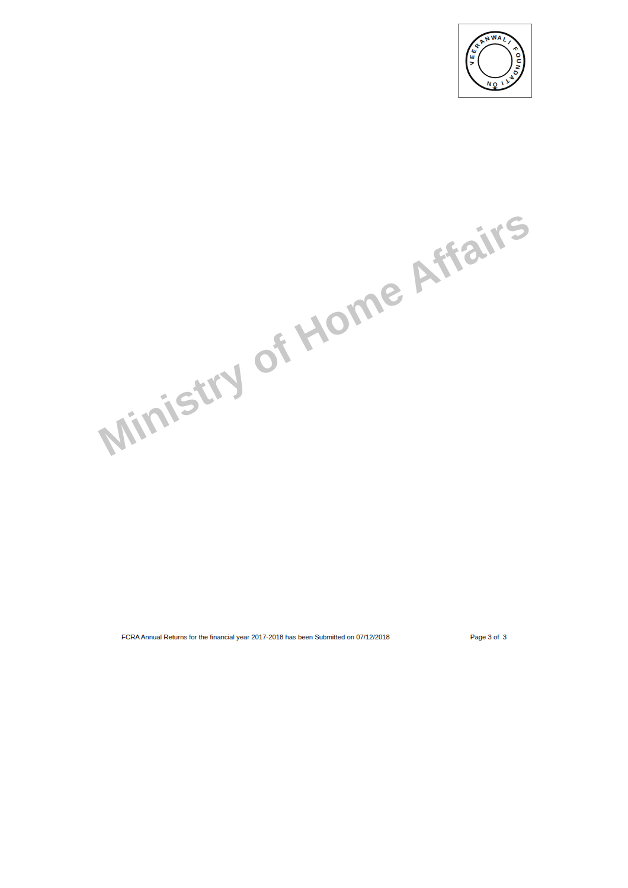V E E R A N W A L I F O U N D A T I O N
★
Ministry of Home Affairs
FCRA Annual Returns for the financial year 2017-2018 has been Submitted on 07/12/2018 Page 3 of 3